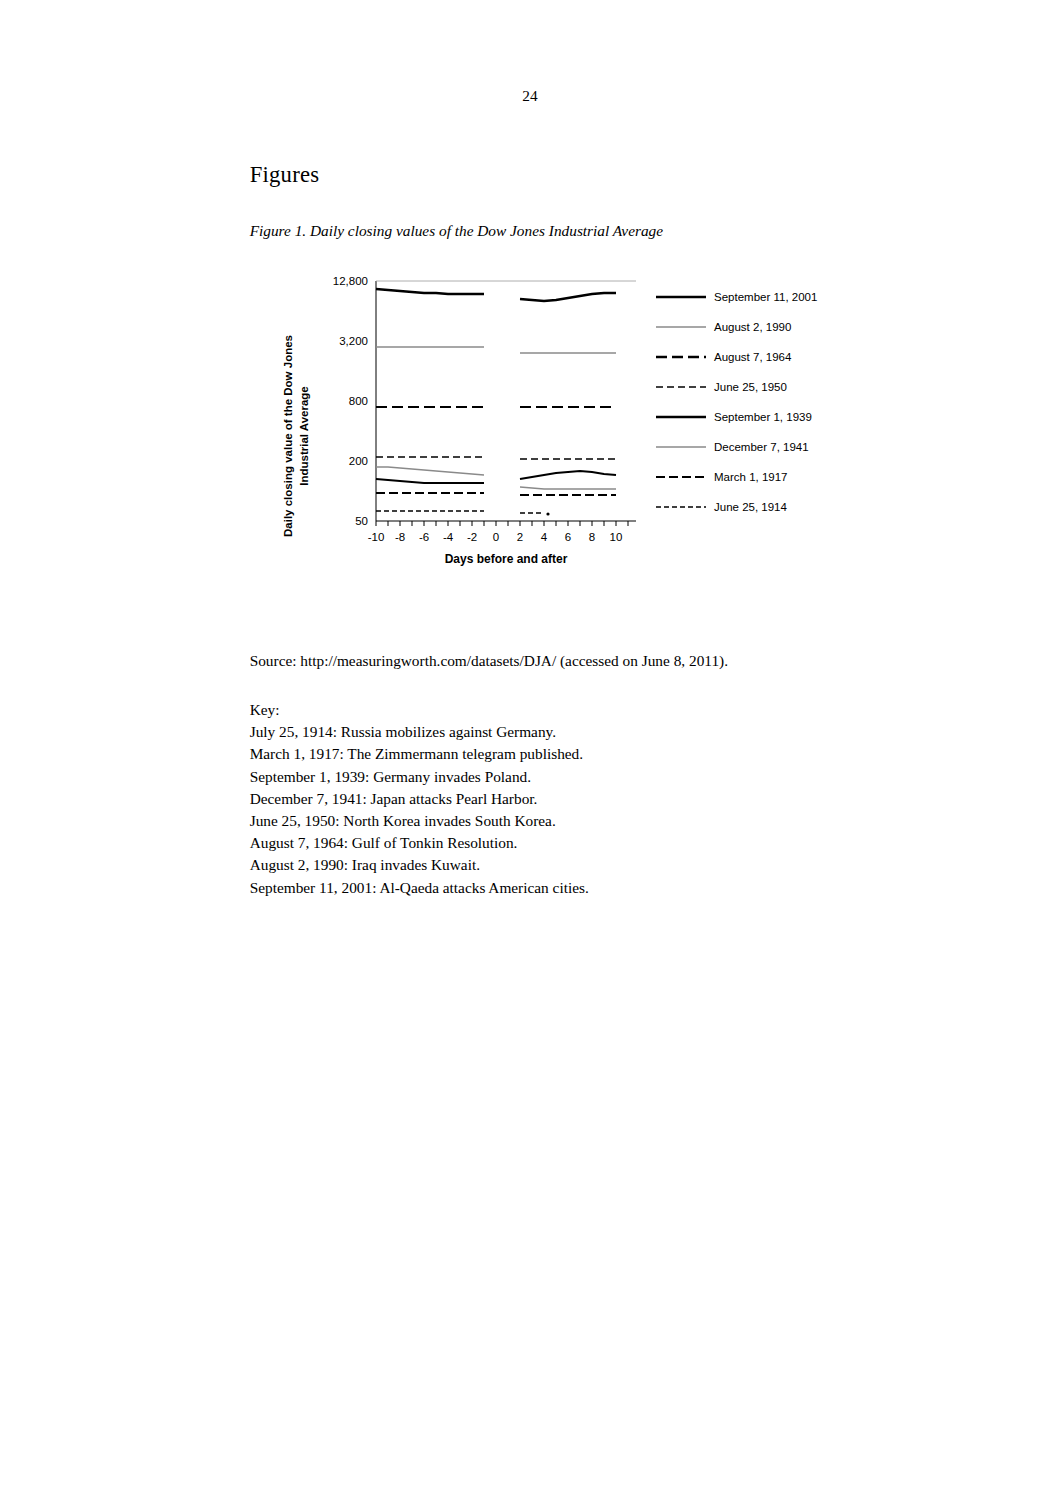24
Figures
Figure 1. Daily closing values of the Dow Jones Industrial Average
Daily closing values of the Dow Jones Industrial Average Daily closing value of the Dow Jones Industrial Average 12,800 3,200 800 200 50 -10 -8 -6 -4 -2 0 2 4 6 8 10 Days before and after September 11, 2001 August 2, 1990 August 7, 1964 June 25, 1950 September 1, 1939 December 7, 1941 March 1, 1917 June 25, 1914
Source: http://measuringworth.com/datasets/DJA/ (accessed on June 8, 2011).
Key:
July 25, 1914: Russia mobilizes against Germany.
March 1, 1917: The Zimmermann telegram published.
September 1, 1939: Germany invades Poland.
December 7, 1941: Japan attacks Pearl Harbor.
June 25, 1950: North Korea invades South Korea.
August 7, 1964: Gulf of Tonkin Resolution.
August 2, 1990: Iraq invades Kuwait.
September 11, 2001: Al-Qaeda attacks American cities.